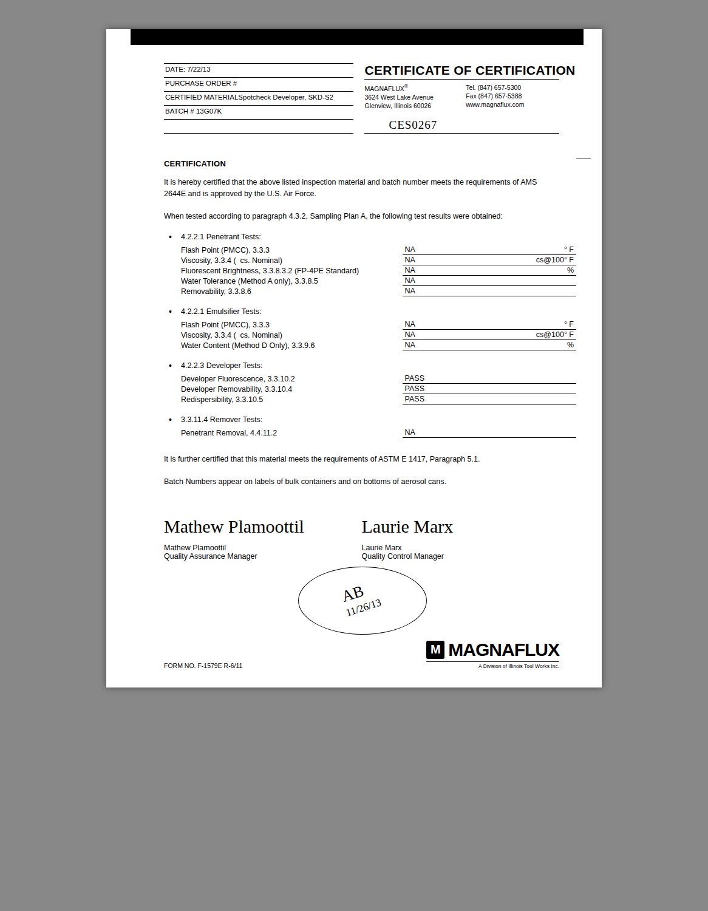——
DATE: 7/22/13
PURCHASE ORDER #
CERTIFIED MATERIALSpotcheck Developer, SKD-S2
BATCH # 13G07K
CERTIFICATE OF CERTIFICATION
MAGNAFLUX®
3624 West Lake Avenue
Glenview, Illinois 60026
Tel. (847) 657-5300
Fax (847) 657-5388
www.magnaflux.com
CES0267
CERTIFICATION
It is hereby certified that the above listed inspection material and batch number meets the requirements of AMS 2644E and is approved by the U.S. Air Force.
When tested according to paragraph 4.3.2, Sampling Plan A, the following test results were obtained:
4.2.2.1 Penetrant Tests:
| Flash Point (PMCC), 3.3.3 | NA | ° F |
| Viscosity, 3.3.4 ( cs. Nominal) | NA | cs@100° F |
| Fluorescent Brightness, 3.3.8.3.2 (FP-4PE Standard) | NA | % |
| Water Tolerance (Method A only), 3.3.8.5 | NA | |
| Removability, 3.3.8.6 | NA | |
4.2.2.1 Emulsifier Tests:
| Flash Point (PMCC), 3.3.3 | NA | ° F |
| Viscosity, 3.3.4 ( cs. Nominal) | NA | cs@100° F |
| Water Content (Method D Only), 3.3.9.6 | NA | % |
4.2.2.3 Developer Tests:
| Developer Fluorescence, 3.3.10.2 | PASS | |
| Developer Removability, 3.3.10.4 | PASS | |
| Redispersibility, 3.3.10.5 | PASS | |
3.3.11.4 Remover Tests:
| Penetrant Removal, 4.4.11.2 | NA | |
It is further certified that this material meets the requirements of ASTM E 1417, Paragraph 5.1.
Batch Numbers appear on labels of bulk containers and on bottoms of aerosol cans.
Mathew Plamoottil
Mathew Plamoottil
Quality Assurance Manager
Laurie Marx
Laurie Marx
Quality Control Manager
AB
11/26/13
FORM NO. F-1579E R-6/11
M
MAGNAFLUX
A Division of Illinois Tool Works Inc.